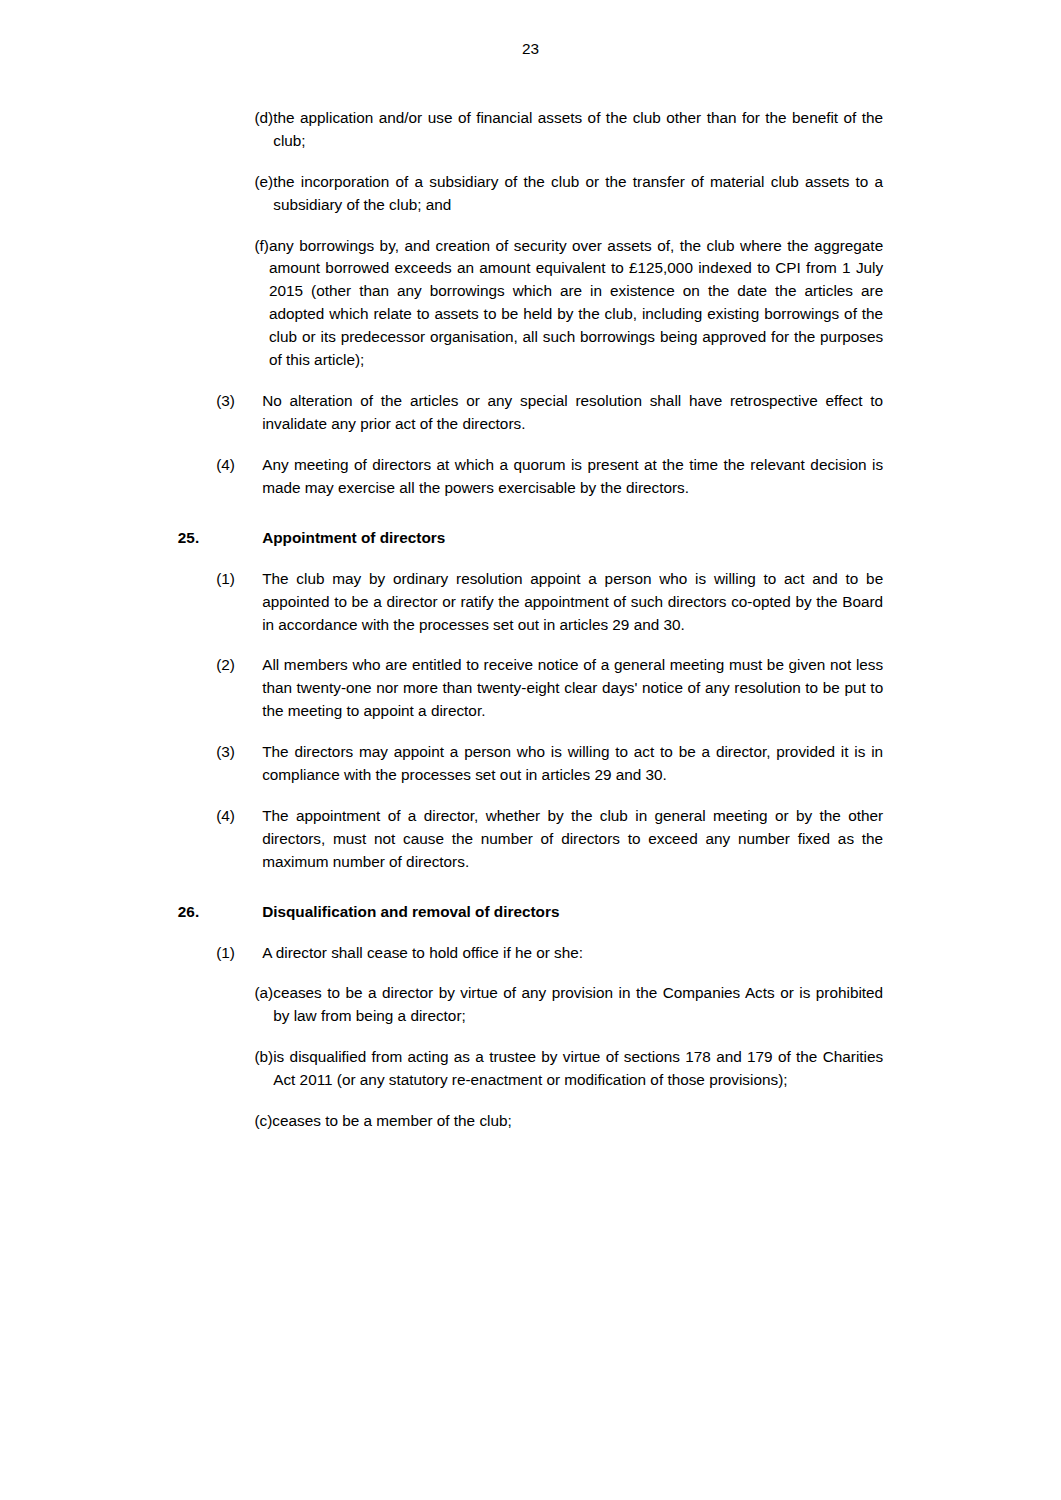23
(d)
the application and/or use of financial assets of the club other than for the benefit of the club;
(e)
the incorporation of a subsidiary of the club or the transfer of material club assets to a subsidiary of the club; and
(f)
any borrowings by, and creation of security over assets of, the club where the aggregate amount borrowed exceeds an amount equivalent to £125,000 indexed to CPI from 1 July 2015 (other than any borrowings which are in existence on the date the articles are adopted which relate to assets to be held by the club, including existing borrowings of the club or its predecessor organisation, all such borrowings being approved for the purposes of this article);
(3)
No alteration of the articles or any special resolution shall have retrospective effect to invalidate any prior act of the directors.
(4)
Any meeting of directors at which a quorum is present at the time the relevant decision is made may exercise all the powers exercisable by the directors.
25. Appointment of directors
(1)
The club may by ordinary resolution appoint a person who is willing to act and to be appointed to be a director or ratify the appointment of such directors co-opted by the Board in accordance with the processes set out in articles 29 and 30.
(2)
All members who are entitled to receive notice of a general meeting must be given not less than twenty-one nor more than twenty-eight clear days' notice of any resolution to be put to the meeting to appoint a director.
(3)
The directors may appoint a person who is willing to act to be a director, provided it is in compliance with the processes set out in articles 29 and 30.
(4)
The appointment of a director, whether by the club in general meeting or by the other directors, must not cause the number of directors to exceed any number fixed as the maximum number of directors.
26. Disqualification and removal of directors
(1)
A director shall cease to hold office if he or she:
(a)
ceases to be a director by virtue of any provision in the Companies Acts or is prohibited by law from being a director;
(b)
is disqualified from acting as a trustee by virtue of sections 178 and 179 of the Charities Act 2011 (or any statutory re-enactment or modification of those provisions);
(c)
ceases to be a member of the club;